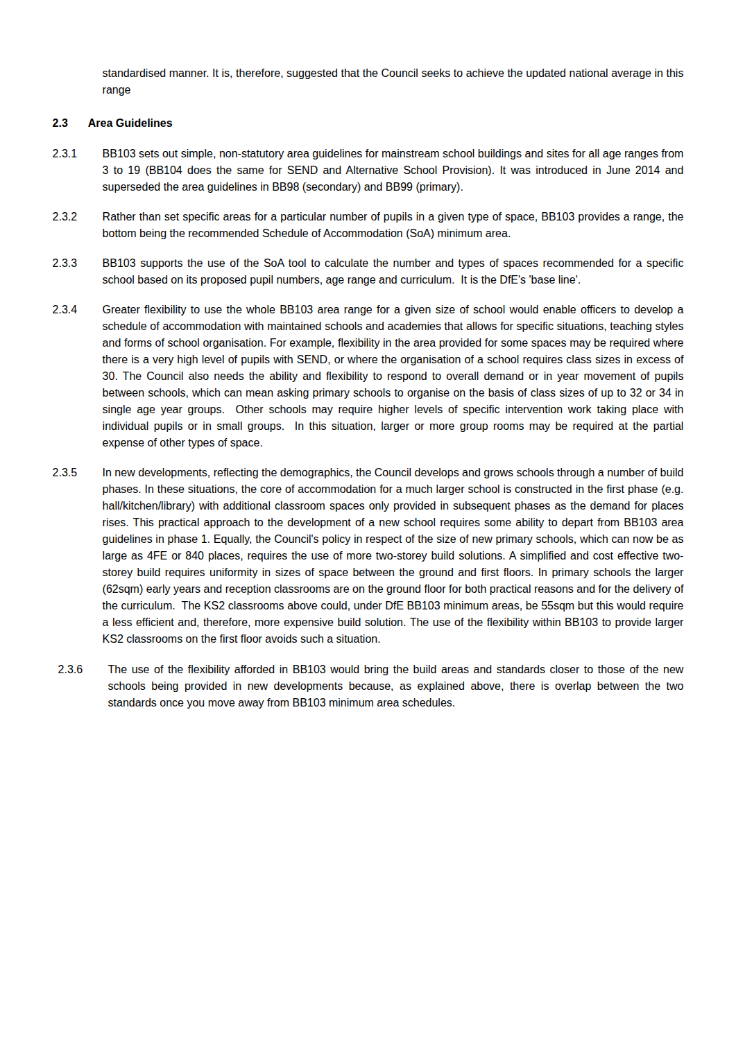standardised manner. It is, therefore, suggested that the Council seeks to achieve the updated national average in this range
2.3 Area Guidelines
2.3.1 BB103 sets out simple, non-statutory area guidelines for mainstream school buildings and sites for all age ranges from 3 to 19 (BB104 does the same for SEND and Alternative School Provision). It was introduced in June 2014 and superseded the area guidelines in BB98 (secondary) and BB99 (primary).
2.3.2 Rather than set specific areas for a particular number of pupils in a given type of space, BB103 provides a range, the bottom being the recommended Schedule of Accommodation (SoA) minimum area.
2.3.3 BB103 supports the use of the SoA tool to calculate the number and types of spaces recommended for a specific school based on its proposed pupil numbers, age range and curriculum. It is the DfE's 'base line'.
2.3.4 Greater flexibility to use the whole BB103 area range for a given size of school would enable officers to develop a schedule of accommodation with maintained schools and academies that allows for specific situations, teaching styles and forms of school organisation. For example, flexibility in the area provided for some spaces may be required where there is a very high level of pupils with SEND, or where the organisation of a school requires class sizes in excess of 30. The Council also needs the ability and flexibility to respond to overall demand or in year movement of pupils between schools, which can mean asking primary schools to organise on the basis of class sizes of up to 32 or 34 in single age year groups. Other schools may require higher levels of specific intervention work taking place with individual pupils or in small groups. In this situation, larger or more group rooms may be required at the partial expense of other types of space.
2.3.5 In new developments, reflecting the demographics, the Council develops and grows schools through a number of build phases. In these situations, the core of accommodation for a much larger school is constructed in the first phase (e.g. hall/kitchen/library) with additional classroom spaces only provided in subsequent phases as the demand for places rises. This practical approach to the development of a new school requires some ability to depart from BB103 area guidelines in phase 1. Equally, the Council's policy in respect of the size of new primary schools, which can now be as large as 4FE or 840 places, requires the use of more two-storey build solutions. A simplified and cost effective two-storey build requires uniformity in sizes of space between the ground and first floors. In primary schools the larger (62sqm) early years and reception classrooms are on the ground floor for both practical reasons and for the delivery of the curriculum. The KS2 classrooms above could, under DfE BB103 minimum areas, be 55sqm but this would require a less efficient and, therefore, more expensive build solution. The use of the flexibility within BB103 to provide larger KS2 classrooms on the first floor avoids such a situation.
2.3.6 The use of the flexibility afforded in BB103 would bring the build areas and standards closer to those of the new schools being provided in new developments because, as explained above, there is overlap between the two standards once you move away from BB103 minimum area schedules.